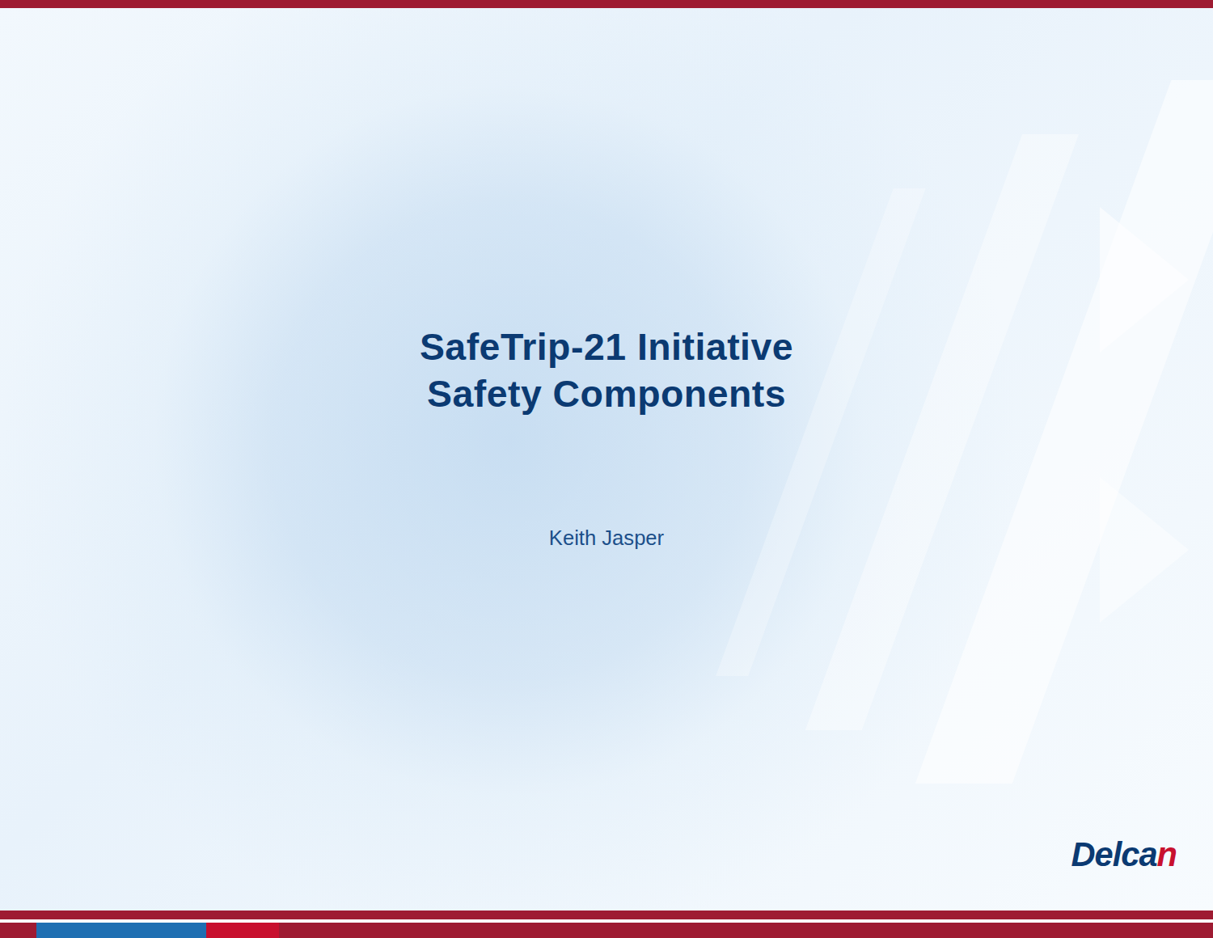SafeTrip-21 Initiative
Safety Components
Keith Jasper
Delca n